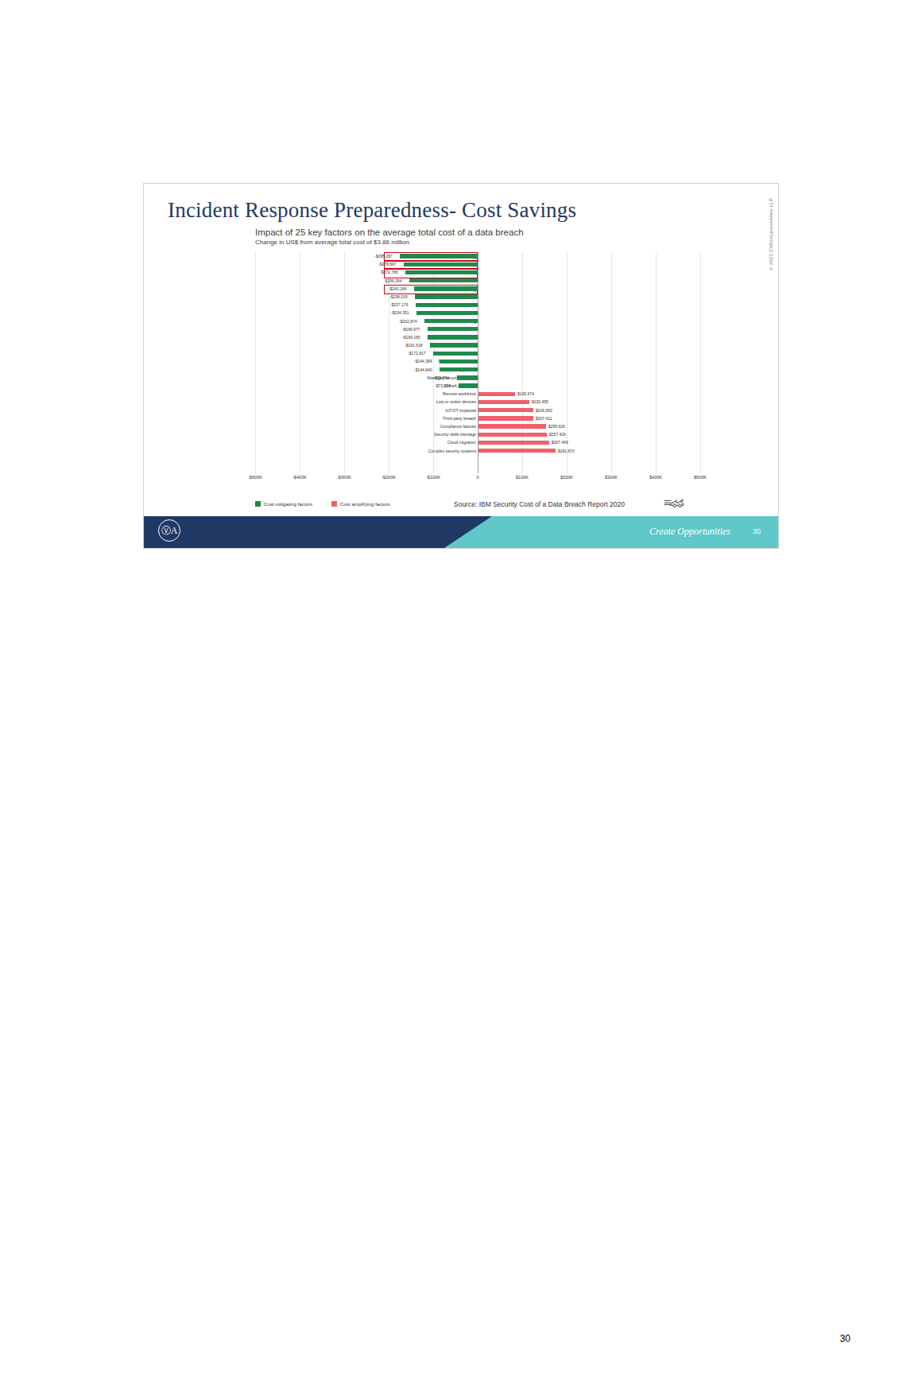© 2021 CliftonLarsonAllen LLP
Incident Response Preparedness- Cost Savings
Impact of 25 key factors on the average total cost of a data breach
Change in US$ from average total cost of $3.86 million
Incident response testing -$295,267
Business continuity -$278,697
Formation of the IR team -$272,786
AI platform -$259,354
Red team testing -$243,186
Employee training -$238,019
Extensive encryption -$237,176
Security analytics -$234,351
Threat intel sharing -$202,874
Board involvement -$199,677
Cyber insurance -$199,165
DevSecOps -$191,618
Vulnerability testing -$172,817
Data loss prevention -$144,384
CISO appointed -$144,940
Managed security services -$78,054
ID theft protection -$73,196
Remote workforce $136,974
Lost or stolen devices $192,455
IoT/OT impacted $206,950
Third-party breach $207,411
Compliance failures $255,626
Security skills shortage $257,429
Cloud migration $267,469
Complex security systems $291,870
-$500K -$400K -$300K -$200K -$100K 0 $100K $200K $300K $400K $500K
Cost mitigating factors Cost amplifying factors
Source: IBM Security Cost of a Data Breach Report 2020
≡🏎
Create Opportunities
30
ⓋA
30